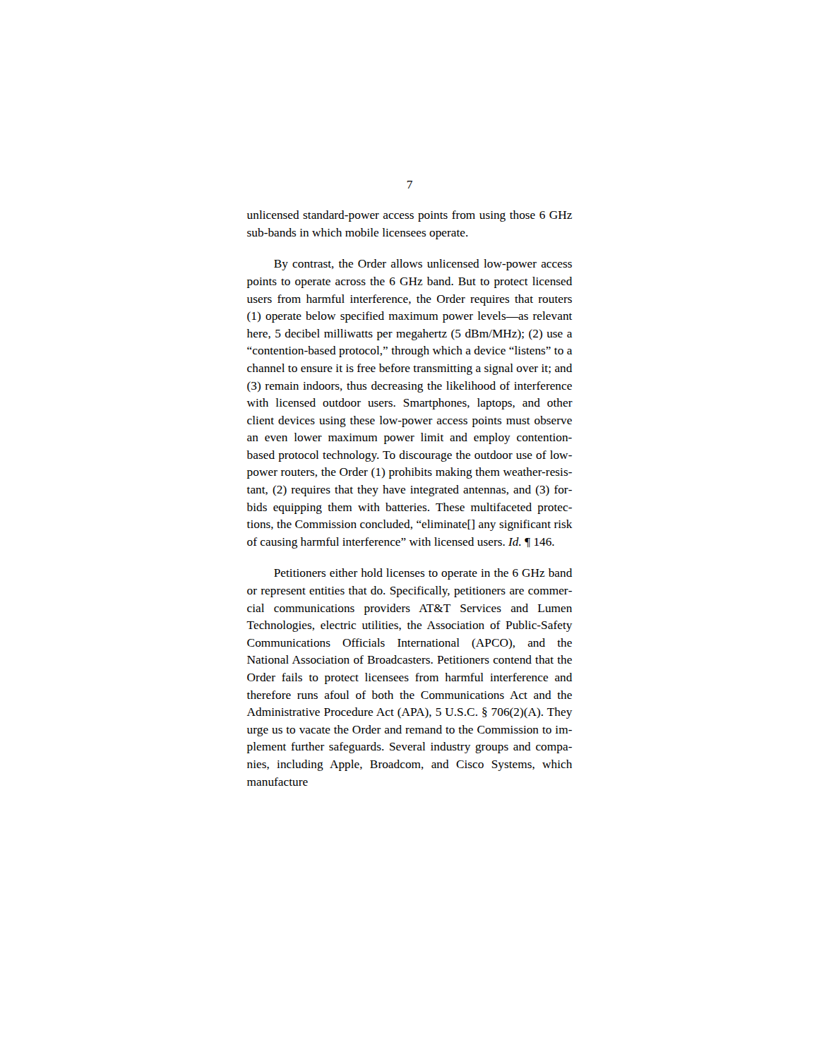7
unlicensed standard-power access points from using those 6 GHz sub-bands in which mobile licensees operate.
By contrast, the Order allows unlicensed low-power access points to operate across the 6 GHz band. But to protect licensed users from harmful interference, the Order requires that routers (1) operate below specified maximum power levels—as relevant here, 5 decibel milliwatts per megahertz (5 dBm/MHz); (2) use a “contention-based protocol,” through which a device “listens” to a channel to ensure it is free before transmitting a signal over it; and (3) remain indoors, thus decreasing the likelihood of interference with licensed outdoor users. Smartphones, laptops, and other client devices using these low-power access points must observe an even lower maximum power limit and employ contention-based protocol technology. To discourage the outdoor use of low-power routers, the Order (1) prohibits making them weather-resistant, (2) requires that they have integrated antennas, and (3) forbids equipping them with batteries. These multifaceted protections, the Commission concluded, “eliminate[] any significant risk of causing harmful interference” with licensed users. Id. ¶ 146.
Petitioners either hold licenses to operate in the 6 GHz band or represent entities that do. Specifically, petitioners are commercial communications providers AT&T Services and Lumen Technologies, electric utilities, the Association of Public-Safety Communications Officials International (APCO), and the National Association of Broadcasters. Petitioners contend that the Order fails to protect licensees from harmful interference and therefore runs afoul of both the Communications Act and the Administrative Procedure Act (APA), 5 U.S.C. § 706(2)(A). They urge us to vacate the Order and remand to the Commission to implement further safeguards. Several industry groups and companies, including Apple, Broadcom, and Cisco Systems, which manufacture